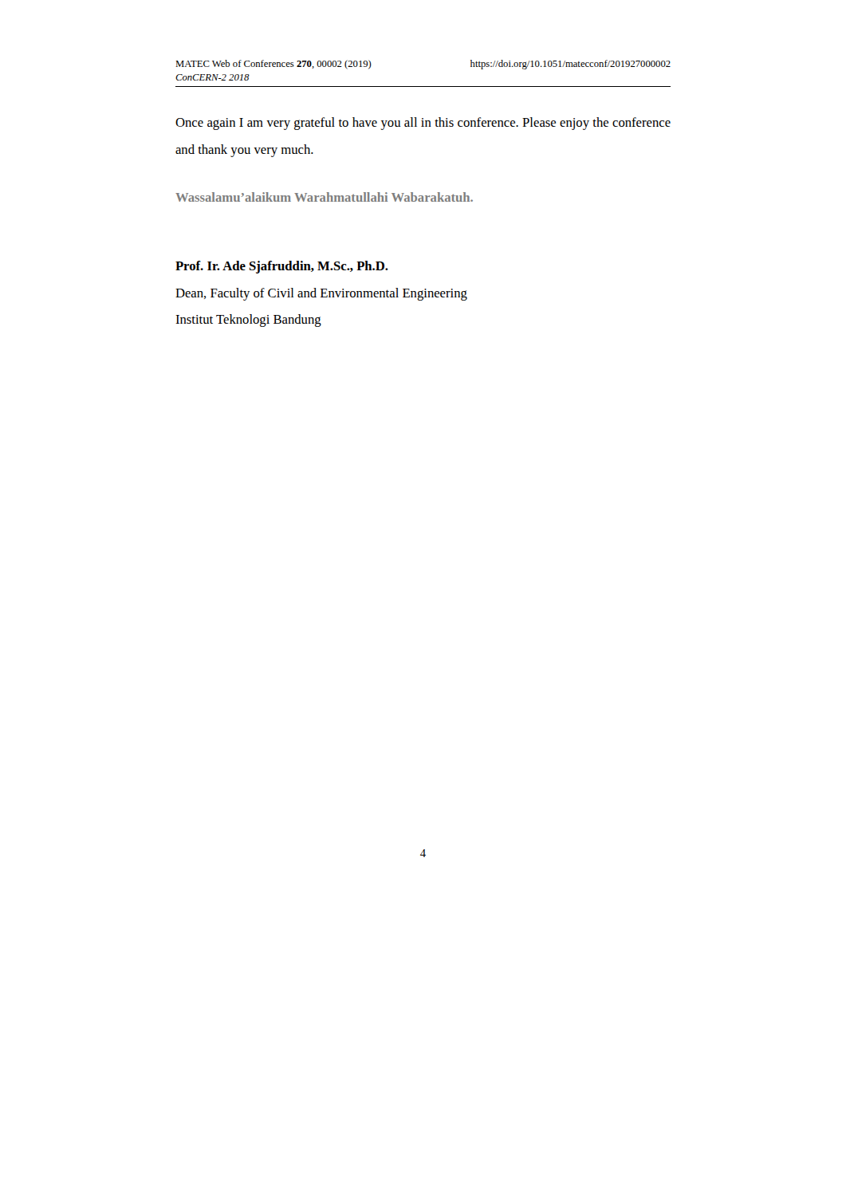https://doi.org/10.1051/matecconf/201927000002
MATEC Web of Conferences 270, 00002 (2019)
ConCERN-2 2018
Once again I am very grateful to have you all in this conference. Please enjoy the conference and thank you very much.
Wassalamu’alaikum Warahmatullahi Wabarakatuh.
Prof. Ir. Ade Sjafruddin, M.Sc., Ph.D.
Dean, Faculty of Civil and Environmental Engineering
Institut Teknologi Bandung
4